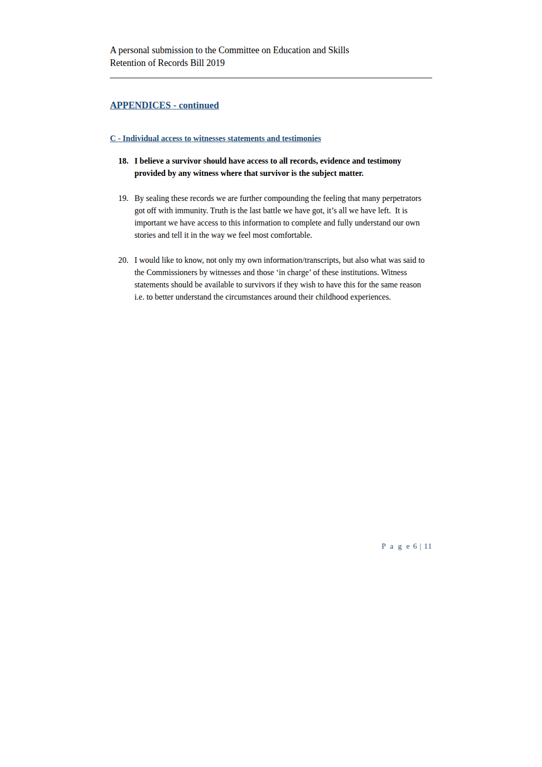A personal submission to the Committee on Education and Skills
Retention of Records Bill 2019
APPENDICES - continued
C - Individual access to witnesses statements and testimonies
I believe a survivor should have access to all records, evidence and testimony provided by any witness where that survivor is the subject matter.
By sealing these records we are further compounding the feeling that many perpetrators got off with immunity. Truth is the last battle we have got, it’s all we have left. It is important we have access to this information to complete and fully understand our own stories and tell it in the way we feel most comfortable.
I would like to know, not only my own information/transcripts, but also what was said to the Commissioners by witnesses and those ‘in charge’ of these institutions. Witness statements should be available to survivors if they wish to have this for the same reason i.e. to better understand the circumstances around their childhood experiences.
P a g e 6 | 11